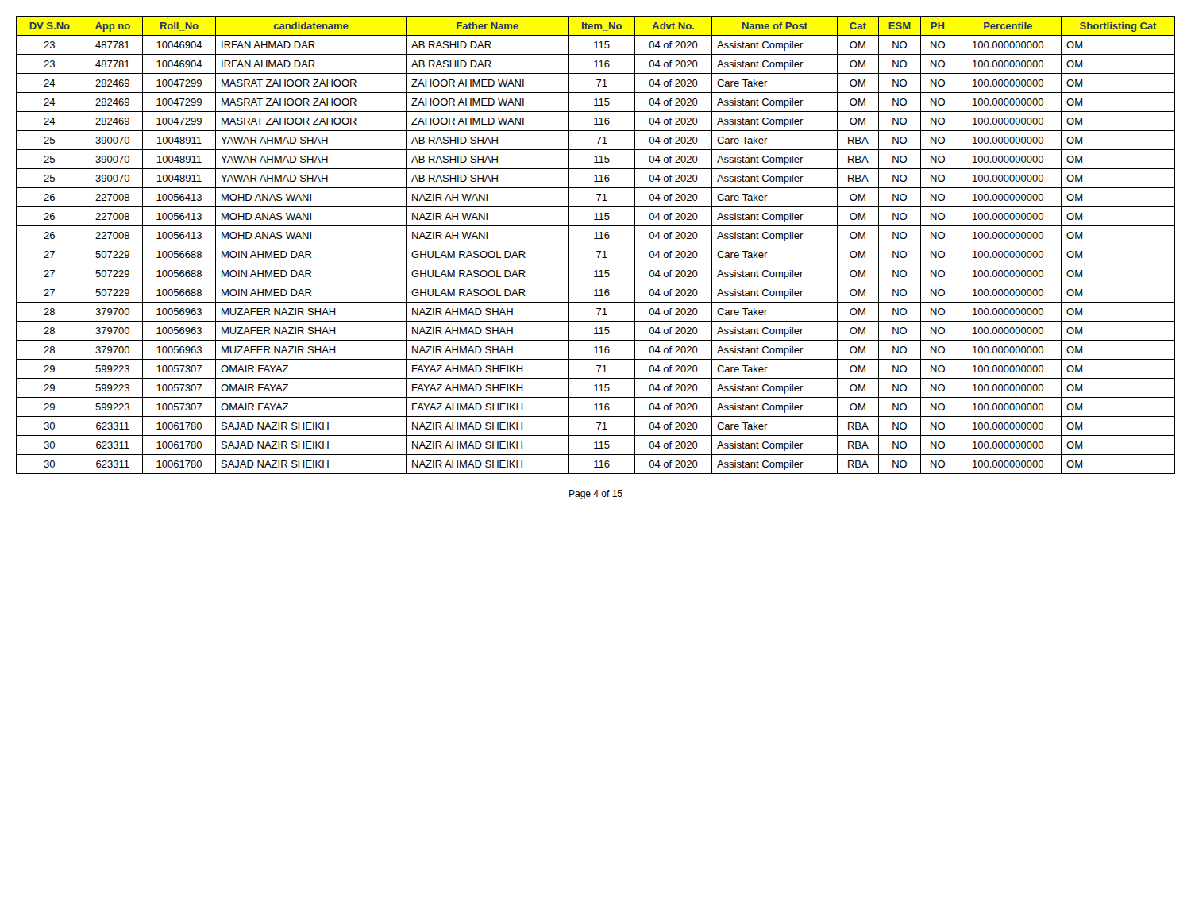| DV S.No | App no | Roll_No | candidatename | Father Name | Item_No | Advt No. | Name of Post | Cat | ESM | PH | Percentile | Shortlisting Cat |
| --- | --- | --- | --- | --- | --- | --- | --- | --- | --- | --- | --- | --- |
| 23 | 487781 | 10046904 | IRFAN AHMAD DAR | AB RASHID DAR | 115 | 04 of 2020 | Assistant Compiler | OM | NO | NO | 100.000000000 | OM |
| 23 | 487781 | 10046904 | IRFAN AHMAD DAR | AB RASHID DAR | 116 | 04 of 2020 | Assistant Compiler | OM | NO | NO | 100.000000000 | OM |
| 24 | 282469 | 10047299 | MASRAT ZAHOOR ZAHOOR | ZAHOOR AHMED WANI | 71 | 04 of 2020 | Care Taker | OM | NO | NO | 100.000000000 | OM |
| 24 | 282469 | 10047299 | MASRAT ZAHOOR ZAHOOR | ZAHOOR AHMED WANI | 115 | 04 of 2020 | Assistant Compiler | OM | NO | NO | 100.000000000 | OM |
| 24 | 282469 | 10047299 | MASRAT ZAHOOR ZAHOOR | ZAHOOR AHMED WANI | 116 | 04 of 2020 | Assistant Compiler | OM | NO | NO | 100.000000000 | OM |
| 25 | 390070 | 10048911 | YAWAR AHMAD SHAH | AB RASHID SHAH | 71 | 04 of 2020 | Care Taker | RBA | NO | NO | 100.000000000 | OM |
| 25 | 390070 | 10048911 | YAWAR AHMAD SHAH | AB RASHID SHAH | 115 | 04 of 2020 | Assistant Compiler | RBA | NO | NO | 100.000000000 | OM |
| 25 | 390070 | 10048911 | YAWAR AHMAD SHAH | AB RASHID SHAH | 116 | 04 of 2020 | Assistant Compiler | RBA | NO | NO | 100.000000000 | OM |
| 26 | 227008 | 10056413 | MOHD ANAS WANI | NAZIR AH WANI | 71 | 04 of 2020 | Care Taker | OM | NO | NO | 100.000000000 | OM |
| 26 | 227008 | 10056413 | MOHD ANAS WANI | NAZIR AH WANI | 115 | 04 of 2020 | Assistant Compiler | OM | NO | NO | 100.000000000 | OM |
| 26 | 227008 | 10056413 | MOHD ANAS WANI | NAZIR AH WANI | 116 | 04 of 2020 | Assistant Compiler | OM | NO | NO | 100.000000000 | OM |
| 27 | 507229 | 10056688 | MOIN AHMED DAR | GHULAM RASOOL DAR | 71 | 04 of 2020 | Care Taker | OM | NO | NO | 100.000000000 | OM |
| 27 | 507229 | 10056688 | MOIN AHMED DAR | GHULAM RASOOL DAR | 115 | 04 of 2020 | Assistant Compiler | OM | NO | NO | 100.000000000 | OM |
| 27 | 507229 | 10056688 | MOIN AHMED DAR | GHULAM RASOOL DAR | 116 | 04 of 2020 | Assistant Compiler | OM | NO | NO | 100.000000000 | OM |
| 28 | 379700 | 10056963 | MUZAFER NAZIR SHAH | NAZIR AHMAD SHAH | 71 | 04 of 2020 | Care Taker | OM | NO | NO | 100.000000000 | OM |
| 28 | 379700 | 10056963 | MUZAFER NAZIR SHAH | NAZIR AHMAD SHAH | 115 | 04 of 2020 | Assistant Compiler | OM | NO | NO | 100.000000000 | OM |
| 28 | 379700 | 10056963 | MUZAFER NAZIR SHAH | NAZIR AHMAD SHAH | 116 | 04 of 2020 | Assistant Compiler | OM | NO | NO | 100.000000000 | OM |
| 29 | 599223 | 10057307 | OMAIR FAYAZ | FAYAZ AHMAD SHEIKH | 71 | 04 of 2020 | Care Taker | OM | NO | NO | 100.000000000 | OM |
| 29 | 599223 | 10057307 | OMAIR FAYAZ | FAYAZ AHMAD SHEIKH | 115 | 04 of 2020 | Assistant Compiler | OM | NO | NO | 100.000000000 | OM |
| 29 | 599223 | 10057307 | OMAIR FAYAZ | FAYAZ AHMAD SHEIKH | 116 | 04 of 2020 | Assistant Compiler | OM | NO | NO | 100.000000000 | OM |
| 30 | 623311 | 10061780 | SAJAD NAZIR SHEIKH | NAZIR AHMAD SHEIKH | 71 | 04 of 2020 | Care Taker | RBA | NO | NO | 100.000000000 | OM |
| 30 | 623311 | 10061780 | SAJAD NAZIR SHEIKH | NAZIR AHMAD SHEIKH | 115 | 04 of 2020 | Assistant Compiler | RBA | NO | NO | 100.000000000 | OM |
| 30 | 623311 | 10061780 | SAJAD NAZIR SHEIKH | NAZIR AHMAD SHEIKH | 116 | 04 of 2020 | Assistant Compiler | RBA | NO | NO | 100.000000000 | OM |
Page 4 of 15